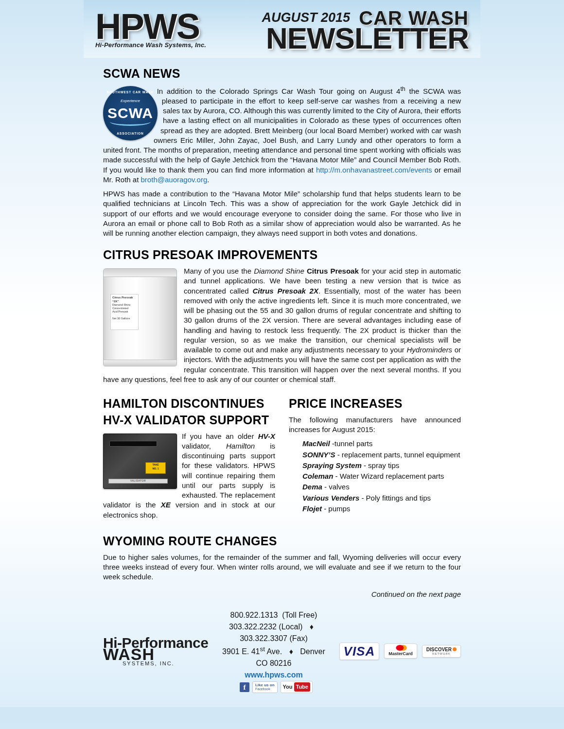HPWS
Hi-Performance Wash Systems, Inc.
AUGUST 2015 CAR WASH
NEWSLETTER
SCWA NEWS
Southwest Car Wash
Experience
SCWA
Association
In addition to the Colorado Springs Car Wash Tour going on August 4th the SCWA was pleased to participate in the effort to keep self-serve car washes from a receiving a new sales tax by Aurora, CO. Although this was currently limited to the City of Aurora, their efforts have a lasting effect on all municipalities in Colorado as these types of occurrences often spread as they are adopted. Brett Meinberg (our local Board Member) worked with car wash owners Eric Miller, John Zayac, Joel Bush, and Larry Lundy and other operators to form a united front. The months of preparation, meeting attendance and personal time spent working with officials was made successful with the help of Gayle Jetchick from the “Havana Motor Mile” and Council Member Bob Roth. If you would like to thank them you can find more information at http://m.onhavanastreet.com/events or email Mr. Roth at broth@auoragov.org.
HPWS has made a contribution to the “Havana Motor Mile” scholarship fund that helps students learn to be qualified technicians at Lincoln Tech. This was a show of appreciation for the work Gayle Jetchick did in support of our efforts and we would encourage everyone to consider doing the same. For those who live in Aurora an email or phone call to Bob Roth as a similar show of appreciation would also be warranted. As he will be running another election campaign, they always need support in both votes and donations.
CITRUS PRESOAK IMPROVEMENTS
Citrus Presoak “2X” Diamond Shine
Concentrated
Acid Presoak
Net 30 Gallons
Many of you use the Diamond Shine Citrus Presoak for your acid step in automatic and tunnel applications. We have been testing a new version that is twice as concentrated called Citrus Presoak 2X. Essentially, most of the water has been removed with only the active ingredients left. Since it is much more concentrated, we will be phasing out the 55 and 30 gallon drums of regular concentrate and shifting to 30 gallon drums of the 2X version. There are several advantages including ease of handling and having to restock less frequently. The 2X product is thicker than the regular version, so as we make the transition, our chemical specialists will be available to come out and make any adjustments necessary to your Hydrominders or injectors. With the adjustments you will have the same cost per application as with the regular concentrate. This transition will happen over the next several months. If you have any questions, feel free to ask any of our counter or chemical staff.
HAMILTON DISCONTINUES
HV-X VALIDATOR SUPPORT
TAKE
NO. 1
VALIDATOR
If you have an older HV-X validator, Hamilton is discontinuing parts support for these validators. HPWS will continue repairing them until our parts supply is exhausted. The replacement validator is the XE version and in stock at our electronics shop.
PRICE INCREASES
The following manufacturers have announced increases for August 2015:
MacNeil -tunnel parts
SONNY’S - replacement parts, tunnel equipment
Spraying System - spray tips
Coleman - Water Wizard replacement parts
Dema - valves
Various Venders - Poly fittings and tips
Flojet - pumps
WYOMING ROUTE CHANGES
Due to higher sales volumes, for the remainder of the summer and fall, Wyoming deliveries will occur every three weeks instead of every four. When winter rolls around, we will evaluate and see if we return to the four week schedule.
Continued on the next page
Hi-Performance
WASH
SYSTEMS, INC.
800.922.1313 (Toll Free)
303.322.2232 (Local) ♦ 303.322.3307 (Fax)
3901 E. 41st Ave. ♦ Denver CO 80216
www.hpws.com f Like us on Facebook YouTube
VISA
MasterCard
DISCOVER NETWORK